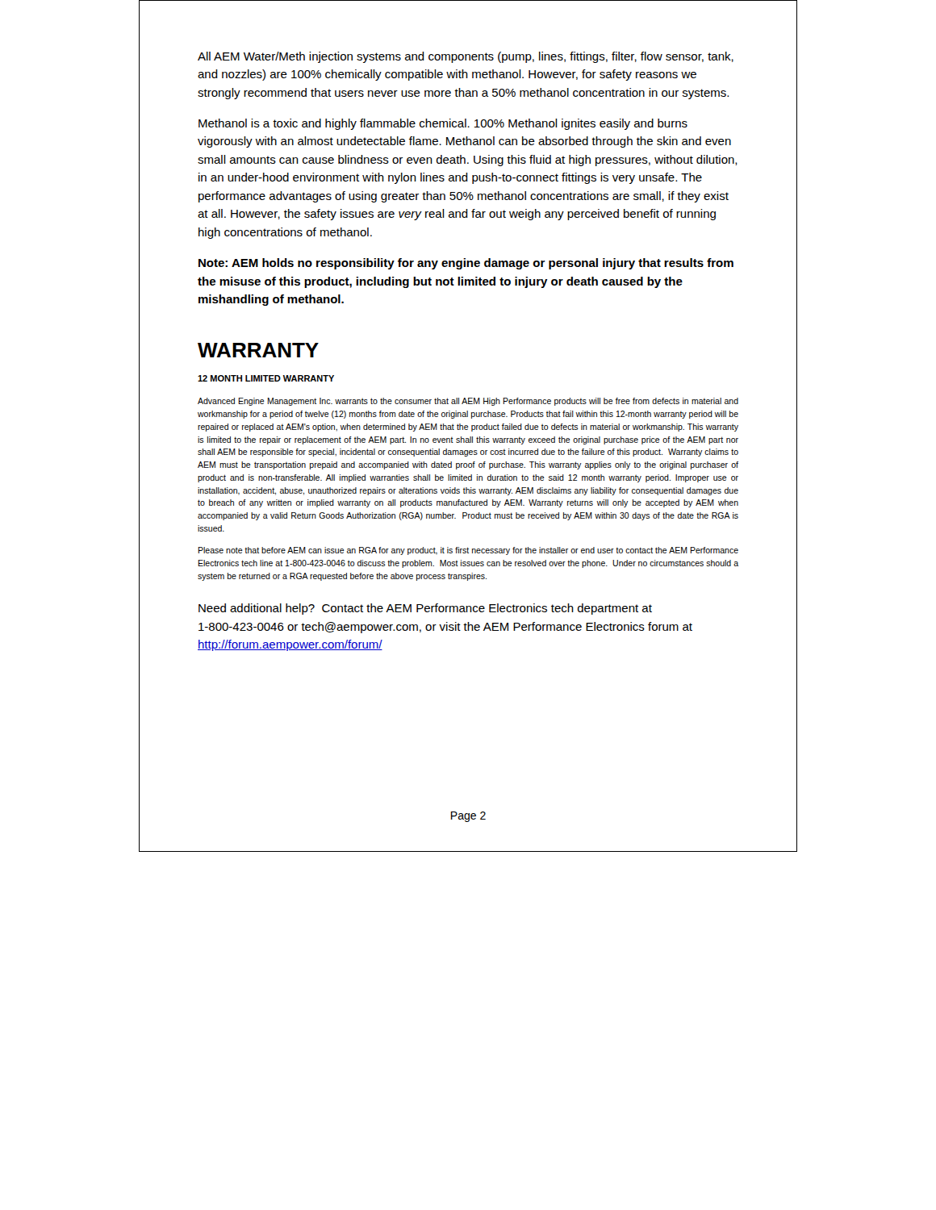All AEM Water/Meth injection systems and components (pump, lines, fittings, filter, flow sensor, tank, and nozzles) are 100% chemically compatible with methanol. However, for safety reasons we strongly recommend that users never use more than a 50% methanol concentration in our systems.
Methanol is a toxic and highly flammable chemical. 100% Methanol ignites easily and burns vigorously with an almost undetectable flame. Methanol can be absorbed through the skin and even small amounts can cause blindness or even death. Using this fluid at high pressures, without dilution, in an under-hood environment with nylon lines and push-to-connect fittings is very unsafe. The performance advantages of using greater than 50% methanol concentrations are small, if they exist at all. However, the safety issues are very real and far out weigh any perceived benefit of running high concentrations of methanol.
Note: AEM holds no responsibility for any engine damage or personal injury that results from the misuse of this product, including but not limited to injury or death caused by the mishandling of methanol.
WARRANTY
12 MONTH LIMITED WARRANTY
Advanced Engine Management Inc. warrants to the consumer that all AEM High Performance products will be free from defects in material and workmanship for a period of twelve (12) months from date of the original purchase. Products that fail within this 12-month warranty period will be repaired or replaced at AEM's option, when determined by AEM that the product failed due to defects in material or workmanship. This warranty is limited to the repair or replacement of the AEM part. In no event shall this warranty exceed the original purchase price of the AEM part nor shall AEM be responsible for special, incidental or consequential damages or cost incurred due to the failure of this product. Warranty claims to AEM must be transportation prepaid and accompanied with dated proof of purchase. This warranty applies only to the original purchaser of product and is non-transferable. All implied warranties shall be limited in duration to the said 12 month warranty period. Improper use or installation, accident, abuse, unauthorized repairs or alterations voids this warranty. AEM disclaims any liability for consequential damages due to breach of any written or implied warranty on all products manufactured by AEM. Warranty returns will only be accepted by AEM when accompanied by a valid Return Goods Authorization (RGA) number. Product must be received by AEM within 30 days of the date the RGA is issued.
Please note that before AEM can issue an RGA for any product, it is first necessary for the installer or end user to contact the AEM Performance Electronics tech line at 1-800-423-0046 to discuss the problem. Most issues can be resolved over the phone. Under no circumstances should a system be returned or a RGA requested before the above process transpires.
Need additional help? Contact the AEM Performance Electronics tech department at
1-800-423-0046 or tech@aempower.com, or visit the AEM Performance Electronics forum at
http://forum.aempower.com/forum/
Page 2